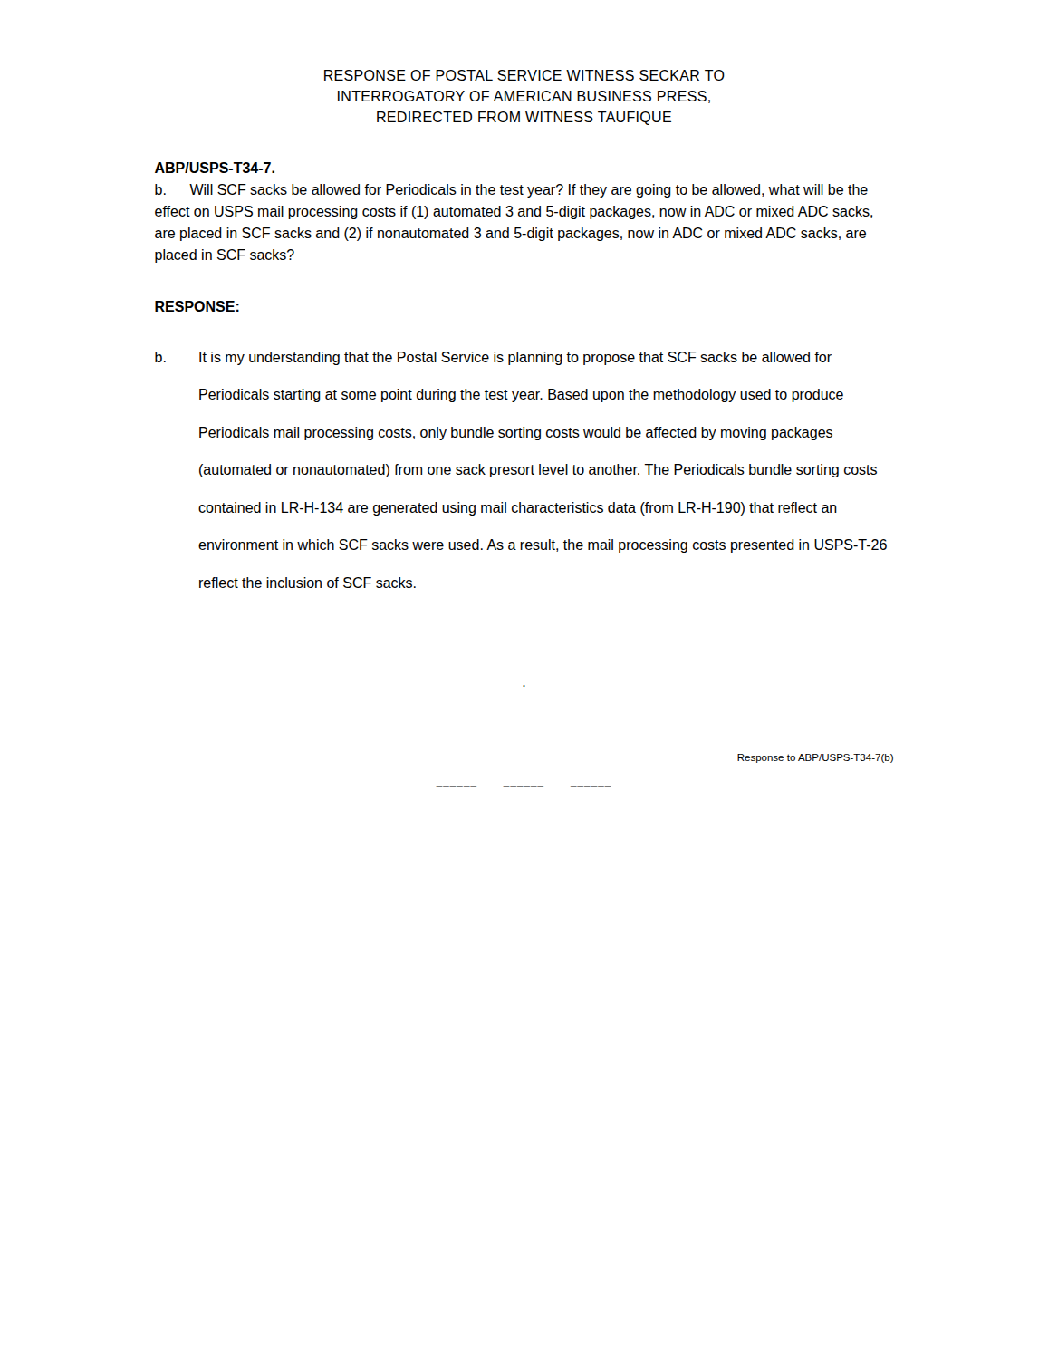RESPONSE OF POSTAL SERVICE WITNESS SECKAR TO
INTERROGATORY OF AMERICAN BUSINESS PRESS,
REDIRECTED FROM WITNESS TAUFIQUE
ABP/USPS-T34-7.
b. Will SCF sacks be allowed for Periodicals in the test year? If they are going to be allowed, what will be the effect on USPS mail processing costs if (1) automated 3 and 5-digit packages, now in ADC or mixed ADC sacks, are placed in SCF sacks and (2) if nonautomated 3 and 5-digit packages, now in ADC or mixed ADC sacks, are placed in SCF sacks?
RESPONSE:
b.
It is my understanding that the Postal Service is planning to propose that SCF sacks be allowed for Periodicals starting at some point during the test year. Based upon the methodology used to produce Periodicals mail processing costs, only bundle sorting costs would be affected by moving packages (automated or nonautomated) from one sack presort level to another. The Periodicals bundle sorting costs contained in LR-H-134 are generated using mail characteristics data (from LR-H-190) that reflect an environment in which SCF sacks were used. As a result, the mail processing costs presented in USPS-T-26 reflect the inclusion of SCF sacks.
.
Response to ABP/USPS-T34-7(b)
______ ______ ______